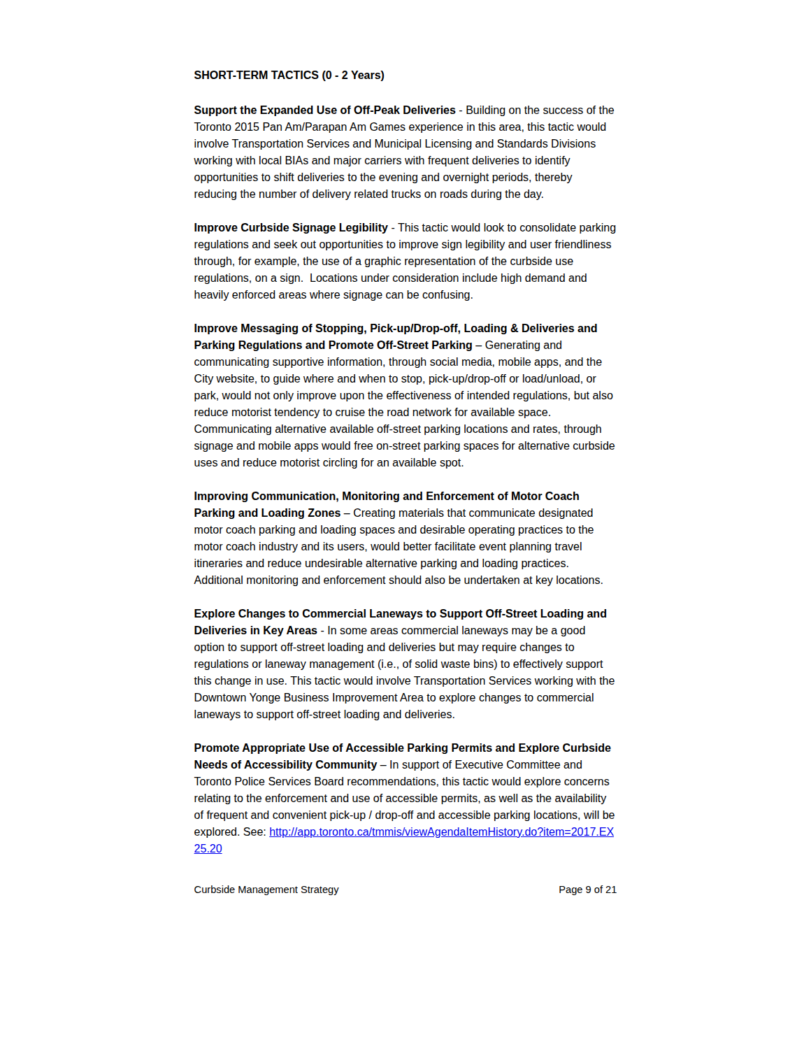SHORT-TERM TACTICS (0 - 2 Years)
Support the Expanded Use of Off-Peak Deliveries - Building on the success of the Toronto 2015 Pan Am/Parapan Am Games experience in this area, this tactic would involve Transportation Services and Municipal Licensing and Standards Divisions working with local BIAs and major carriers with frequent deliveries to identify opportunities to shift deliveries to the evening and overnight periods, thereby reducing the number of delivery related trucks on roads during the day.
Improve Curbside Signage Legibility - This tactic would look to consolidate parking regulations and seek out opportunities to improve sign legibility and user friendliness through, for example, the use of a graphic representation of the curbside use regulations, on a sign. Locations under consideration include high demand and heavily enforced areas where signage can be confusing.
Improve Messaging of Stopping, Pick-up/Drop-off, Loading & Deliveries and Parking Regulations and Promote Off-Street Parking – Generating and communicating supportive information, through social media, mobile apps, and the City website, to guide where and when to stop, pick-up/drop-off or load/unload, or park, would not only improve upon the effectiveness of intended regulations, but also reduce motorist tendency to cruise the road network for available space. Communicating alternative available off-street parking locations and rates, through signage and mobile apps would free on-street parking spaces for alternative curbside uses and reduce motorist circling for an available spot.
Improving Communication, Monitoring and Enforcement of Motor Coach Parking and Loading Zones – Creating materials that communicate designated motor coach parking and loading spaces and desirable operating practices to the motor coach industry and its users, would better facilitate event planning travel itineraries and reduce undesirable alternative parking and loading practices. Additional monitoring and enforcement should also be undertaken at key locations.
Explore Changes to Commercial Laneways to Support Off-Street Loading and Deliveries in Key Areas - In some areas commercial laneways may be a good option to support off-street loading and deliveries but may require changes to regulations or laneway management (i.e., of solid waste bins) to effectively support this change in use. This tactic would involve Transportation Services working with the Downtown Yonge Business Improvement Area to explore changes to commercial laneways to support off-street loading and deliveries.
Promote Appropriate Use of Accessible Parking Permits and Explore Curbside Needs of Accessibility Community – In support of Executive Committee and Toronto Police Services Board recommendations, this tactic would explore concerns relating to the enforcement and use of accessible permits, as well as the availability of frequent and convenient pick-up / drop-off and accessible parking locations, will be explored. See: http://app.toronto.ca/tmmis/viewAgendaItemHistory.do?item=2017.EX25.20
Curbside Management Strategy Page 9 of 21